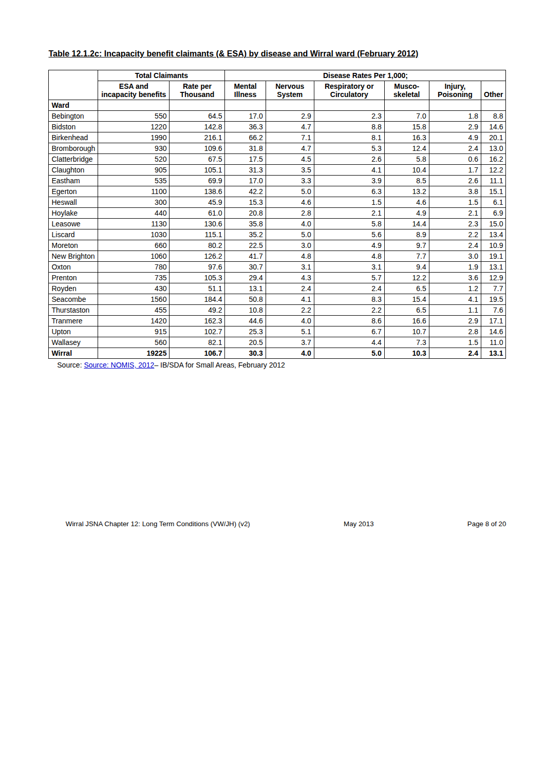Table 12.1.2c: Incapacity benefit claimants (& ESA) by disease and Wirral ward (February 2012)
| | Total Claimants | Disease Rates Per 1,000; |
| --- | --- | --- |
| ESA and incapacity benefits | Rate per Thousand | Mental Illness | Nervous System | Respiratory or Circulatory | Musco-skeletal | Injury, Poisoning | Other |
| Ward | | | | | | | | |
| Bebington | 550 | 64.5 | 17.0 | 2.9 | 2.3 | 7.0 | 1.8 | 8.8 |
| Bidston | 1220 | 142.8 | 36.3 | 4.7 | 8.8 | 15.8 | 2.9 | 14.6 |
| Birkenhead | 1990 | 216.1 | 66.2 | 7.1 | 8.1 | 16.3 | 4.9 | 20.1 |
| Bromborough | 930 | 109.6 | 31.8 | 4.7 | 5.3 | 12.4 | 2.4 | 13.0 |
| Clatterbridge | 520 | 67.5 | 17.5 | 4.5 | 2.6 | 5.8 | 0.6 | 16.2 |
| Claughton | 905 | 105.1 | 31.3 | 3.5 | 4.1 | 10.4 | 1.7 | 12.2 |
| Eastham | 535 | 69.9 | 17.0 | 3.3 | 3.9 | 8.5 | 2.6 | 11.1 |
| Egerton | 1100 | 138.6 | 42.2 | 5.0 | 6.3 | 13.2 | 3.8 | 15.1 |
| Heswall | 300 | 45.9 | 15.3 | 4.6 | 1.5 | 4.6 | 1.5 | 6.1 |
| Hoylake | 440 | 61.0 | 20.8 | 2.8 | 2.1 | 4.9 | 2.1 | 6.9 |
| Leasowe | 1130 | 130.6 | 35.8 | 4.0 | 5.8 | 14.4 | 2.3 | 15.0 |
| Liscard | 1030 | 115.1 | 35.2 | 5.0 | 5.6 | 8.9 | 2.2 | 13.4 |
| Moreton | 660 | 80.2 | 22.5 | 3.0 | 4.9 | 9.7 | 2.4 | 10.9 |
| New Brighton | 1060 | 126.2 | 41.7 | 4.8 | 4.8 | 7.7 | 3.0 | 19.1 |
| Oxton | 780 | 97.6 | 30.7 | 3.1 | 3.1 | 9.4 | 1.9 | 13.1 |
| Prenton | 735 | 105.3 | 29.4 | 4.3 | 5.7 | 12.2 | 3.6 | 12.9 |
| Royden | 430 | 51.1 | 13.1 | 2.4 | 2.4 | 6.5 | 1.2 | 7.7 |
| Seacombe | 1560 | 184.4 | 50.8 | 4.1 | 8.3 | 15.4 | 4.1 | 19.5 |
| Thurstaston | 455 | 49.2 | 10.8 | 2.2 | 2.2 | 6.5 | 1.1 | 7.6 |
| Tranmere | 1420 | 162.3 | 44.6 | 4.0 | 8.6 | 16.6 | 2.9 | 17.1 |
| Upton | 915 | 102.7 | 25.3 | 5.1 | 6.7 | 10.7 | 2.8 | 14.6 |
| Wallasey | 560 | 82.1 | 20.5 | 3.7 | 4.4 | 7.3 | 1.5 | 11.0 |
| Wirral | 19225 | 106.7 | 30.3 | 4.0 | 5.0 | 10.3 | 2.4 | 13.1 |
Source: Source: NOMIS, 2012– IB/SDA for Small Areas, February 2012
Wirral JSNA Chapter 12: Long Term Conditions (VW/JH) (v2) May 2013 Page 8 of 20